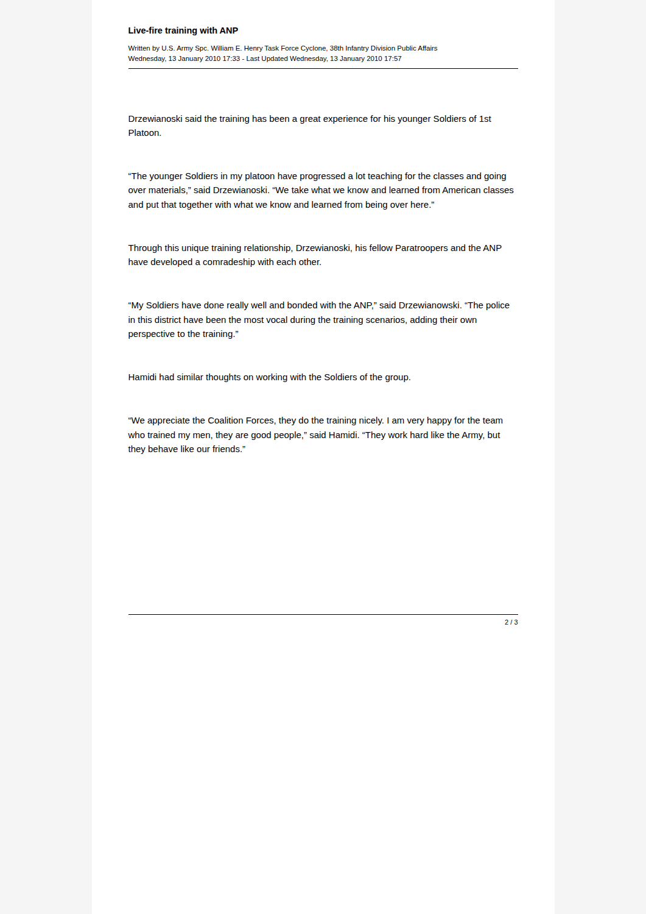Live-fire training with ANP
Written by U.S. Army Spc. William E. Henry Task Force Cyclone, 38th Infantry Division Public Affairs
Wednesday, 13 January 2010 17:33 - Last Updated Wednesday, 13 January 2010 17:57
Drzewianoski said the training has been a great experience for his younger Soldiers of 1st Platoon.
“The younger Soldiers in my platoon have progressed a lot teaching for the classes and going over materials,” said Drzewianoski. “We take what we know and learned from American classes and put that together with what we know and learned from being over here.”
Through this unique training relationship, Drzewianoski, his fellow Paratroopers and the ANP have developed a comradeship with each other.
“My Soldiers have done really well and bonded with the ANP,” said Drzewianowski. “The police in this district have been the most vocal during the training scenarios, adding their own perspective to the training.”
Hamidi had similar thoughts on working with the Soldiers of the group.
“We appreciate the Coalition Forces, they do the training nicely. I am very happy for the team who trained my men, they are good people,” said Hamidi. “They work hard like the Army, but they behave like our friends.”
2 / 3